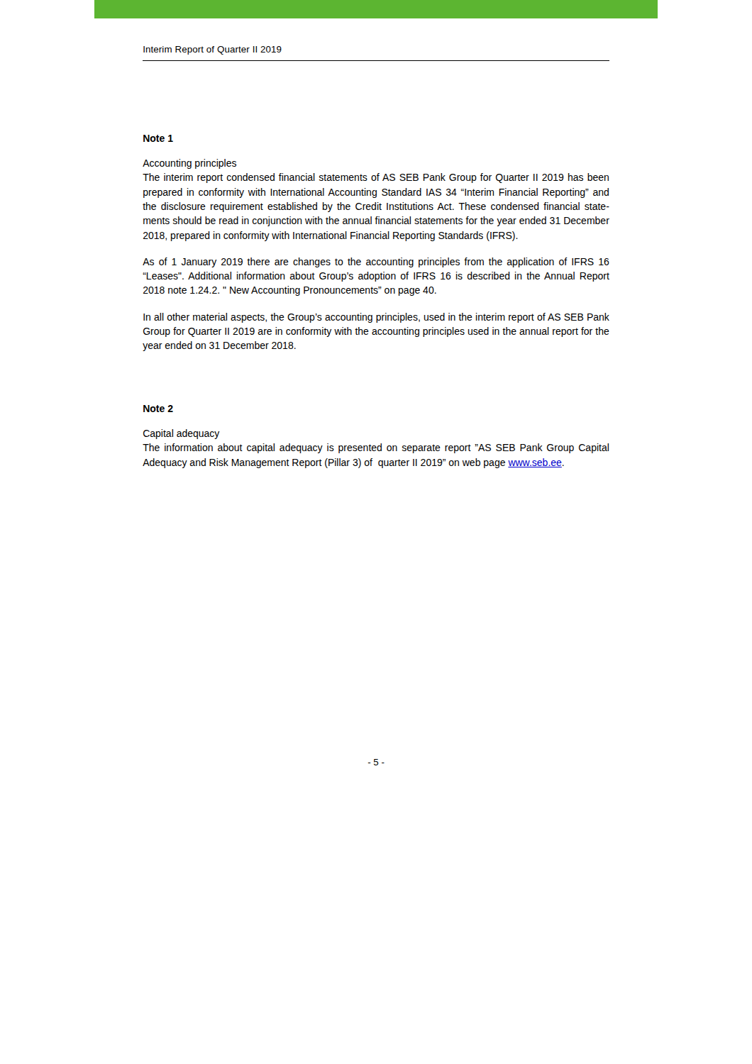Interim Report of Quarter II 2019
Note 1
Accounting principles
The interim report condensed financial statements of AS SEB Pank Group for Quarter II 2019 has been prepared in conformity with International Accounting Standard IAS 34 “Interim Financial Reporting” and the disclosure requirement established by the Credit Institutions Act. These condensed financial statements should be read in conjunction with the annual financial statements for the year ended 31 December 2018, prepared in conformity with International Financial Reporting Standards (IFRS).
As of 1 January 2019 there are changes to the accounting principles from the application of IFRS 16 “Leases". Additional information about Group’s adoption of IFRS 16 is described in the Annual Report 2018 note 1.24.2. " New Accounting Pronouncements” on page 40.
In all other material aspects, the Group’s accounting principles, used in the interim report of AS SEB Pank Group for Quarter II 2019 are in conformity with the accounting principles used in the annual report for the year ended on 31 December 2018.
Note 2
Capital adequacy
The information about capital adequacy is presented on separate report ”AS SEB Pank Group Capital Adequacy and Risk Management Report (Pillar 3) of quarter II 2019” on web page www.seb.ee.
- 5 -